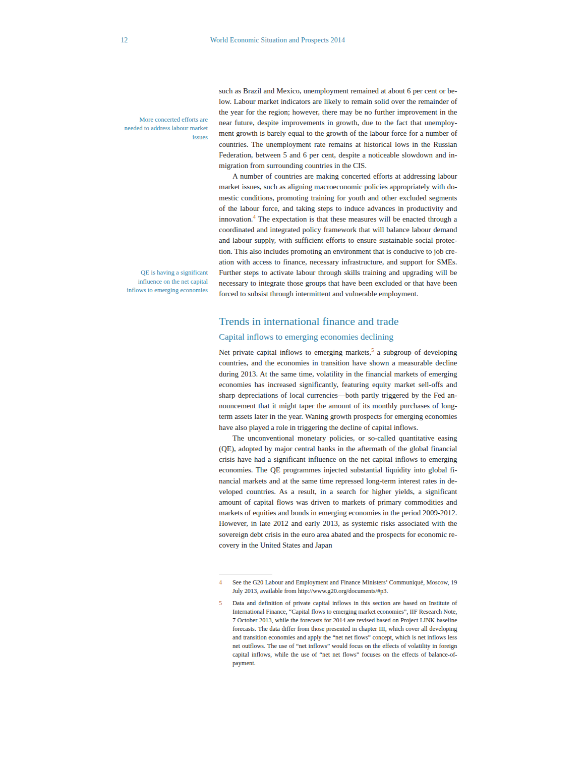12
World Economic Situation and Prospects 2014
More concerted efforts are needed to address labour market issues
QE is having a significant influence on the net capital inflows to emerging economies
such as Brazil and Mexico, unemployment remained at about 6 per cent or below. Labour market indicators are likely to remain solid over the remainder of the year for the region; however, there may be no further improvement in the near future, despite improvements in growth, due to the fact that unemployment growth is barely equal to the growth of the labour force for a number of countries. The unemployment rate remains at historical lows in the Russian Federation, between 5 and 6 per cent, despite a noticeable slowdown and in-migration from surrounding countries in the CIS.
A number of countries are making concerted efforts at addressing labour market issues, such as aligning macroeconomic policies appropriately with domestic conditions, promoting training for youth and other excluded segments of the labour force, and taking steps to induce advances in productivity and innovation.4 The expectation is that these measures will be enacted through a coordinated and integrated policy framework that will balance labour demand and labour supply, with sufficient efforts to ensure sustainable social protection. This also includes promoting an environment that is conducive to job creation with access to finance, necessary infrastructure, and support for SMEs. Further steps to activate labour through skills training and upgrading will be necessary to integrate those groups that have been excluded or that have been forced to subsist through intermittent and vulnerable employment.
Trends in international finance and trade
Capital inflows to emerging economies declining
Net private capital inflows to emerging markets,5 a subgroup of developing countries, and the economies in transition have shown a measurable decline during 2013. At the same time, volatility in the financial markets of emerging economies has increased significantly, featuring equity market sell-offs and sharp depreciations of local currencies—both partly triggered by the Fed announcement that it might taper the amount of its monthly purchases of long-term assets later in the year. Waning growth prospects for emerging economies have also played a role in triggering the decline of capital inflows.
The unconventional monetary policies, or so-called quantitative easing (QE), adopted by major central banks in the aftermath of the global financial crisis have had a significant influence on the net capital inflows to emerging economies. The QE programmes injected substantial liquidity into global financial markets and at the same time repressed long-term interest rates in developed countries. As a result, in a search for higher yields, a significant amount of capital flows was driven to markets of primary commodities and markets of equities and bonds in emerging economies in the period 2009-2012. However, in late 2012 and early 2013, as systemic risks associated with the sovereign debt crisis in the euro area abated and the prospects for economic recovery in the United States and Japan
4
See the G20 Labour and Employment and Finance Ministers’ Communiqué, Moscow, 19 July 2013, available from http://www.g20.org/documents/#p3.
5
Data and definition of private capital inflows in this section are based on Institute of International Finance, “Capital flows to emerging market economies”, IIF Research Note, 7 October 2013, while the forecasts for 2014 are revised based on Project LINK baseline forecasts. The data differ from those presented in chapter III, which cover all developing and transition economies and apply the “net net flows” concept, which is net inflows less net outflows. The use of “net inflows” would focus on the effects of volatility in foreign capital inflows, while the use of “net net flows” focuses on the effects of balance-of-payment.